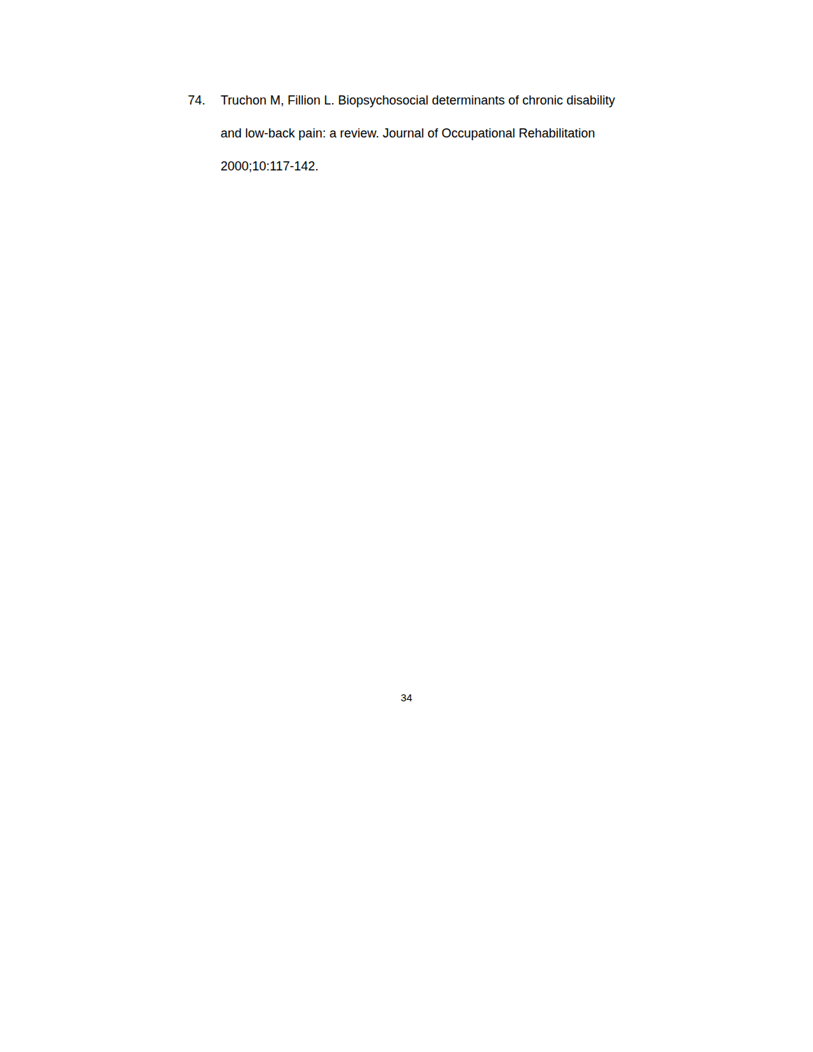74. Truchon M, Fillion L. Biopsychosocial determinants of chronic disability and low-back pain: a review. Journal of Occupational Rehabilitation 2000;10:117-142.
34